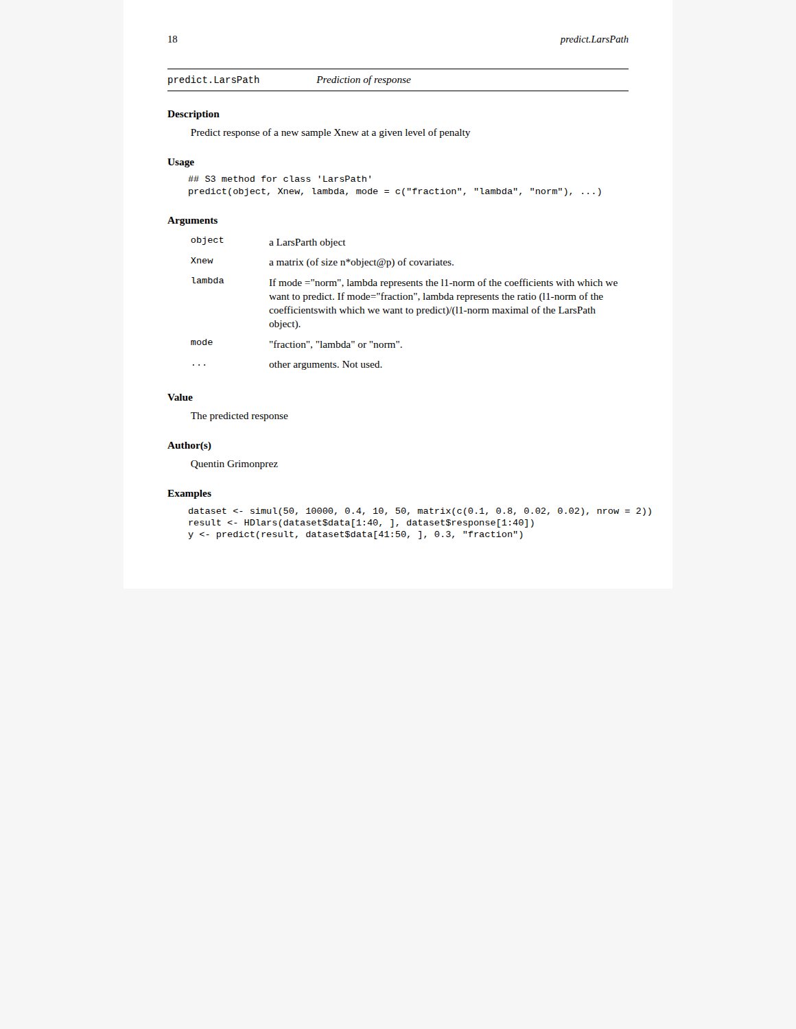18 predict.LarsPath
predict.LarsPath Prediction of response
Description
Predict response of a new sample Xnew at a given level of penalty
Usage
## S3 method for class 'LarsPath'
predict(object, Xnew, lambda, mode = c("fraction", "lambda", "norm"), ...)
Arguments
| object | a LarsParth object |
| Xnew | a matrix (of size n*object@p) of covariates. |
| lambda | If mode ="norm", lambda represents the l1-norm of the coefficients with which we want to predict. If mode="fraction", lambda represents the ratio (l1-norm of the coefficientswith which we want to predict)/(l1-norm maximal of the LarsPath object). |
| mode | "fraction", "lambda" or "norm". |
| ... | other arguments. Not used. |
Value
The predicted response
Author(s)
Quentin Grimonprez
Examples
dataset <- simul(50, 10000, 0.4, 10, 50, matrix(c(0.1, 0.8, 0.02, 0.02), nrow = 2))
result <- HDlars(dataset$data[1:40, ], dataset$response[1:40])
y <- predict(result, dataset$data[41:50, ], 0.3, "fraction")